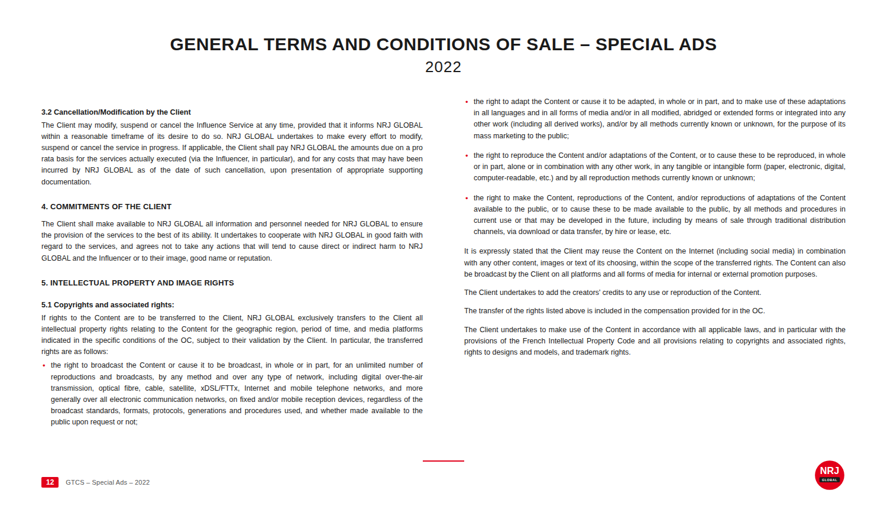General Terms and Conditions of Sale – Special Ads
2022
3.2 Cancellation/Modification by the Client
The Client may modify, suspend or cancel the Influence Service at any time, provided that it informs NRJ GLOBAL within a reasonable timeframe of its desire to do so. NRJ GLOBAL undertakes to make every effort to modify, suspend or cancel the service in progress. If applicable, the Client shall pay NRJ GLOBAL the amounts due on a pro rata basis for the services actually executed (via the Influencer, in particular), and for any costs that may have been incurred by NRJ GLOBAL as of the date of such cancellation, upon presentation of appropriate supporting documentation.
4. Commitments of the Client
The Client shall make available to NRJ GLOBAL all information and personnel needed for NRJ GLOBAL to ensure the provision of the services to the best of its ability. It undertakes to cooperate with NRJ GLOBAL in good faith with regard to the services, and agrees not to take any actions that will tend to cause direct or indirect harm to NRJ GLOBAL and the Influencer or to their image, good name or reputation.
5. Intellectual Property and Image Rights
5.1 Copyrights and associated rights:
If rights to the Content are to be transferred to the Client, NRJ GLOBAL exclusively transfers to the Client all intellectual property rights relating to the Content for the geographic region, period of time, and media platforms indicated in the specific conditions of the OC, subject to their validation by the Client. In particular, the transferred rights are as follows:
the right to broadcast the Content or cause it to be broadcast, in whole or in part, for an unlimited number of reproductions and broadcasts, by any method and over any type of network, including digital over-the-air transmission, optical fibre, cable, satellite, xDSL/FTTx, Internet and mobile telephone networks, and more generally over all electronic communication networks, on fixed and/or mobile reception devices, regardless of the broadcast standards, formats, protocols, generations and procedures used, and whether made available to the public upon request or not;
the right to adapt the Content or cause it to be adapted, in whole or in part, and to make use of these adaptations in all languages and in all forms of media and/or in all modified, abridged or extended forms or integrated into any other work (including all derived works), and/or by all methods currently known or unknown, for the purpose of its mass marketing to the public;
the right to reproduce the Content and/or adaptations of the Content, or to cause these to be reproduced, in whole or in part, alone or in combination with any other work, in any tangible or intangible form (paper, electronic, digital, computer-readable, etc.) and by all reproduction methods currently known or unknown;
the right to make the Content, reproductions of the Content, and/or reproductions of adaptations of the Content available to the public, or to cause these to be made available to the public, by all methods and procedures in current use or that may be developed in the future, including by means of sale through traditional distribution channels, via download or data transfer, by hire or lease, etc.
It is expressly stated that the Client may reuse the Content on the Internet (including social media) in combination with any other content, images or text of its choosing, within the scope of the transferred rights. The Content can also be broadcast by the Client on all platforms and all forms of media for internal or external promotion purposes.
The Client undertakes to add the creators' credits to any use or reproduction of the Content.
The transfer of the rights listed above is included in the compensation provided for in the OC.
The Client undertakes to make use of the Content in accordance with all applicable laws, and in particular with the provisions of the French Intellectual Property Code and all provisions relating to copyrights and associated rights, rights to designs and models, and trademark rights.
12 GTCS – Special Ads – 2022
NRJ GLOBAL